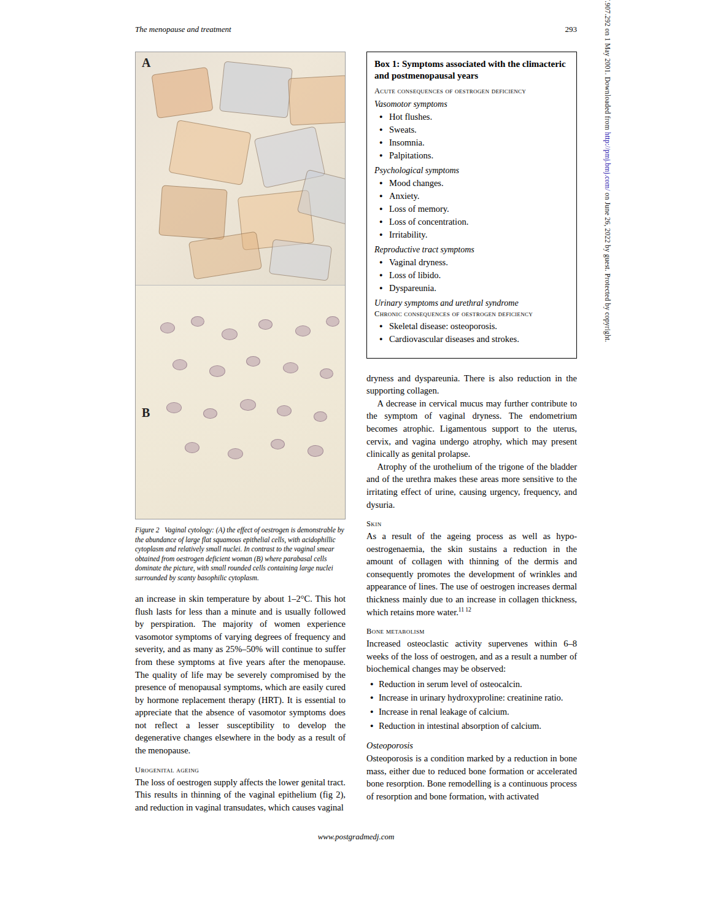Postgrad Med J: first published as 10.1136/pmj.77.907.292 on 1 May 2001. Downloaded from http://pmj.bmj.com/ on June 26, 2022 by guest. Protected by copyright.
The menopause and treatment
293
A
B
Figure 2 Vaginal cytology: (A) the effect of oestrogen is demonstrable by the abundance of large flat squamous epithelial cells, with acidophillic cytoplasm and relatively small nuclei. In contrast to the vaginal smear obtained from oestrogen deficient woman (B) where parabasal cells dominate the picture, with small rounded cells containing large nuclei surrounded by scanty basophilic cytoplasm.
an increase in skin temperature by about 1–2°C. This hot flush lasts for less than a minute and is usually followed by perspiration. The majority of women experience vasomotor symptoms of varying degrees of frequency and severity, and as many as 25%–50% will continue to suffer from these symptoms at five years after the menopause. The quality of life may be severely compromised by the presence of menopausal symptoms, which are easily cured by hormone replacement therapy (HRT). It is essential to appreciate that the absence of vasomotor symptoms does not reflect a lesser susceptibility to develop the degenerative changes elsewhere in the body as a result of the menopause.
Urogenital ageing
The loss of oestrogen supply affects the lower genital tract. This results in thinning of the vaginal epithelium (fig 2), and reduction in vaginal transudates, which causes vaginal
Box 1: Symptoms associated with the climacteric and postmenopausal years
Acute consequences of oestrogen deficiency
Vasomotor symptoms
Hot flushes.
Sweats.
Insomnia.
Palpitations.
Psychological symptoms
Mood changes.
Anxiety.
Loss of memory.
Loss of concentration.
Irritability.
Reproductive tract symptoms
Vaginal dryness.
Loss of libido.
Dyspareunia.
Urinary symptoms and urethral syndrome
Chronic consequences of oestrogen deficiency
Skeletal disease: osteoporosis.
Cardiovascular diseases and strokes.
dryness and dyspareunia. There is also reduction in the supporting collagen.
A decrease in cervical mucus may further contribute to the symptom of vaginal dryness. The endometrium becomes atrophic. Ligamentous support to the uterus, cervix, and vagina undergo atrophy, which may present clinically as genital prolapse.
Atrophy of the urothelium of the trigone of the bladder and of the urethra makes these areas more sensitive to the irritating effect of urine, causing urgency, frequency, and dysuria.
Skin
As a result of the ageing process as well as hypo-oestrogenaemia, the skin sustains a reduction in the amount of collagen with thinning of the dermis and consequently promotes the development of wrinkles and appearance of lines. The use of oestrogen increases dermal thickness mainly due to an increase in collagen thickness, which retains more water.11 12
Bone metabolism
Increased osteoclastic activity supervenes within 6–8 weeks of the loss of oestrogen, and as a result a number of biochemical changes may be observed:
Reduction in serum level of osteocalcin.
Increase in urinary hydroxyproline: creatinine ratio.
Increase in renal leakage of calcium.
Reduction in intestinal absorption of calcium.
Osteoporosis
Osteoporosis is a condition marked by a reduction in bone mass, either due to reduced bone formation or accelerated bone resorption. Bone remodelling is a continuous process of resorption and bone formation, with activated
www.postgradmedj.com